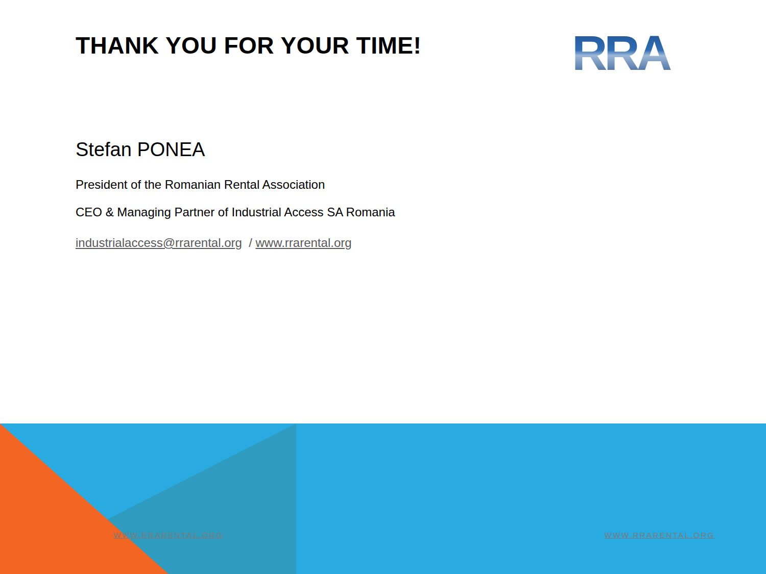THANK YOU FOR YOUR TIME!
RRA
Stefan PONEA
President of the Romanian Rental Association
CEO & Managing Partner of Industrial Access SA Romania
industrialaccess@rrarental.org / www.rrarental.org
WWW.ERARENTAL.ORG
WWW.RRARENTAL.ORG